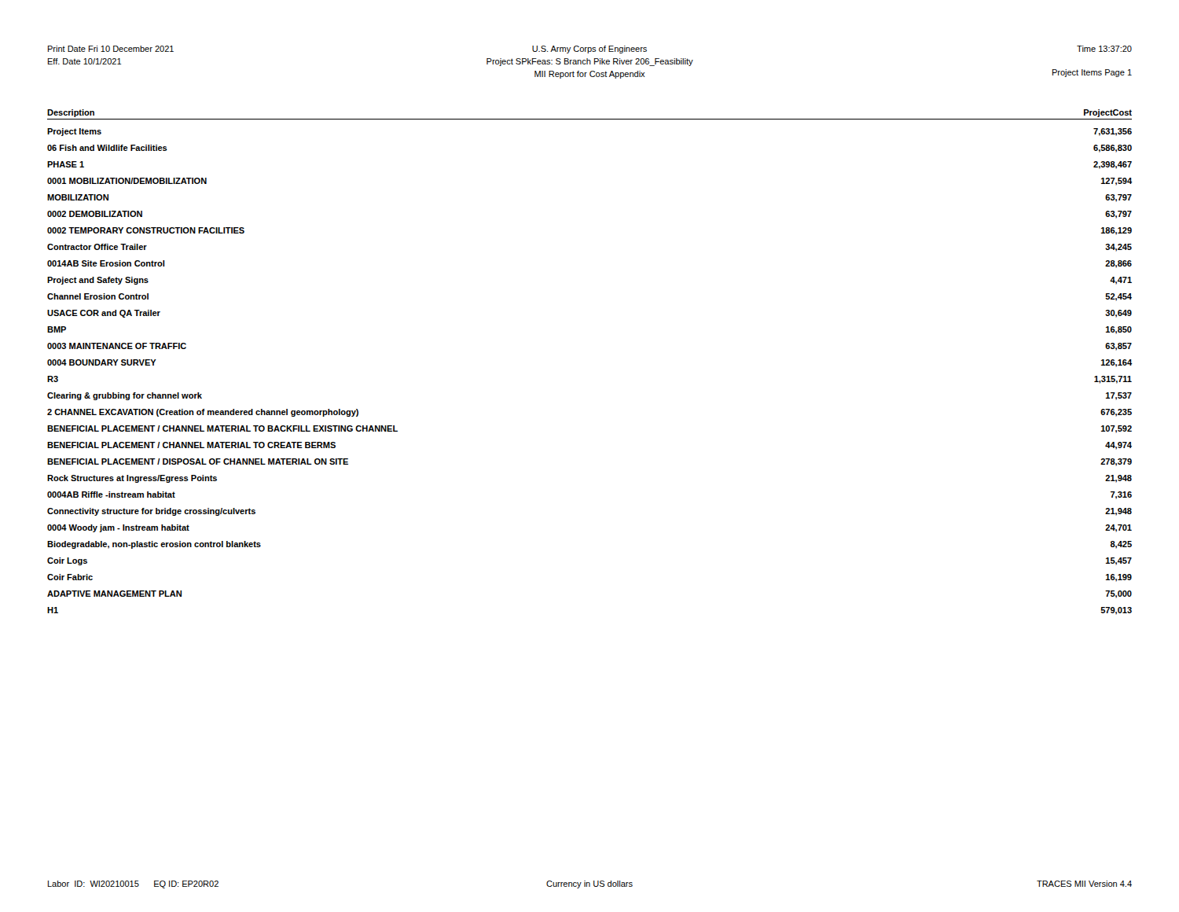Print Date Fri 10 December 2021
Eff. Date 10/1/2021
U.S. Army Corps of Engineers
Project SPkFeas: S Branch Pike River 206_Feasibility
MII Report for Cost Appendix
Time 13:37:20
Project Items Page 1
| Description | ProjectCost |
| --- | --- |
| Project Items | 7,631,356 |
| 06 Fish and Wildlife Facilities | 6,586,830 |
| PHASE 1 | 2,398,467 |
| 0001 MOBILIZATION/DEMOBILIZATION | 127,594 |
| MOBILIZATION | 63,797 |
| 0002 DEMOBILIZATION | 63,797 |
| 0002 TEMPORARY CONSTRUCTION FACILITIES | 186,129 |
| Contractor Office Trailer | 34,245 |
| 0014AB Site Erosion Control | 28,866 |
| Project and Safety Signs | 4,471 |
| Channel Erosion Control | 52,454 |
| USACE COR and QA Trailer | 30,649 |
| BMP | 16,850 |
| 0003 MAINTENANCE OF TRAFFIC | 63,857 |
| 0004 BOUNDARY SURVEY | 126,164 |
| R3 | 1,315,711 |
| Clearing & grubbing for channel work | 17,537 |
| 2 CHANNEL EXCAVATION (Creation of meandered channel geomorphology) | 676,235 |
| BENEFICIAL PLACEMENT / CHANNEL MATERIAL TO BACKFILL EXISTING CHANNEL | 107,592 |
| BENEFICIAL PLACEMENT / CHANNEL MATERIAL TO CREATE BERMS | 44,974 |
| BENEFICIAL PLACEMENT / DISPOSAL OF CHANNEL MATERIAL ON SITE | 278,379 |
| Rock Structures at Ingress/Egress Points | 21,948 |
| 0004AB Riffle -instream habitat | 7,316 |
| Connectivity structure for bridge crossing/culverts | 21,948 |
| 0004 Woody jam - Instream habitat | 24,701 |
| Biodegradable, non-plastic erosion control blankets | 8,425 |
| Coir Logs | 15,457 |
| Coir Fabric | 16,199 |
| ADAPTIVE MANAGEMENT PLAN | 75,000 |
| H1 | 579,013 |
Labor ID: WI20210015 EQ ID: EP20R02
Currency in US dollars
TRACES MII Version 4.4